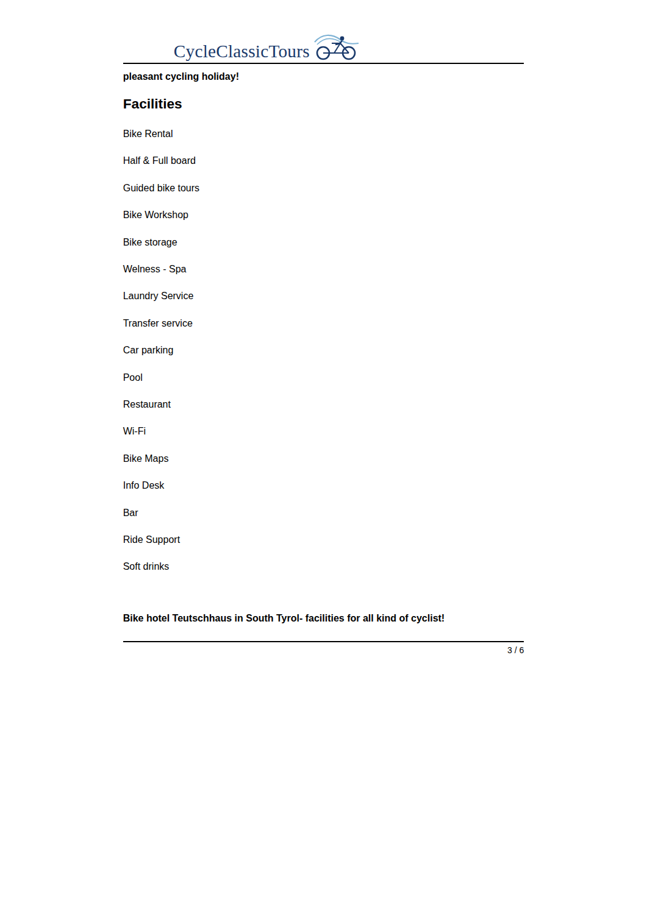Cycle Classic Tours
pleasant cycling holiday!
Facilities
Bike Rental
Half & Full board
Guided bike tours
Bike Workshop
Bike storage
Welness - Spa
Laundry Service
Transfer service
Car parking
Pool
Restaurant
Wi-Fi
Bike Maps
Info Desk
Bar
Ride Support
Soft drinks
Bike hotel Teutschhaus in South Tyrol- facilities for all kind of cyclist!
3 / 6